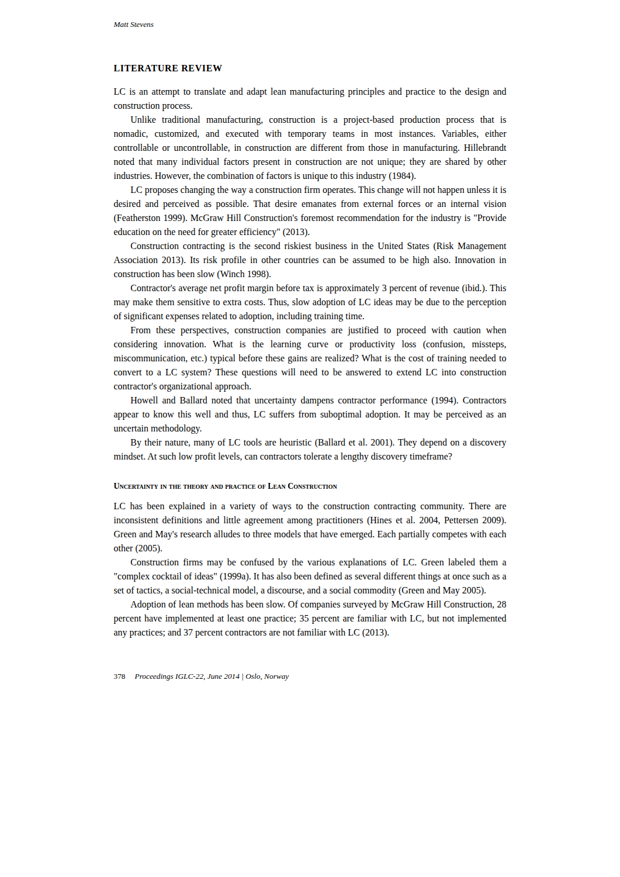Matt Stevens
LITERATURE REVIEW
LC is an attempt to translate and adapt lean manufacturing principles and practice to the design and construction process.
Unlike traditional manufacturing, construction is a project-based production process that is nomadic, customized, and executed with temporary teams in most instances. Variables, either controllable or uncontrollable, in construction are different from those in manufacturing. Hillebrandt noted that many individual factors present in construction are not unique; they are shared by other industries. However, the combination of factors is unique to this industry (1984).
LC proposes changing the way a construction firm operates. This change will not happen unless it is desired and perceived as possible. That desire emanates from external forces or an internal vision (Featherston 1999). McGraw Hill Construction's foremost recommendation for the industry is "Provide education on the need for greater efficiency" (2013).
Construction contracting is the second riskiest business in the United States (Risk Management Association 2013). Its risk profile in other countries can be assumed to be high also. Innovation in construction has been slow (Winch 1998).
Contractor's average net profit margin before tax is approximately 3 percent of revenue (ibid.). This may make them sensitive to extra costs. Thus, slow adoption of LC ideas may be due to the perception of significant expenses related to adoption, including training time.
From these perspectives, construction companies are justified to proceed with caution when considering innovation. What is the learning curve or productivity loss (confusion, missteps, miscommunication, etc.) typical before these gains are realized? What is the cost of training needed to convert to a LC system? These questions will need to be answered to extend LC into construction contractor's organizational approach.
Howell and Ballard noted that uncertainty dampens contractor performance (1994). Contractors appear to know this well and thus, LC suffers from suboptimal adoption. It may be perceived as an uncertain methodology.
By their nature, many of LC tools are heuristic (Ballard et al. 2001). They depend on a discovery mindset. At such low profit levels, can contractors tolerate a lengthy discovery timeframe?
Uncertainty in the theory and practice of Lean Construction
LC has been explained in a variety of ways to the construction contracting community. There are inconsistent definitions and little agreement among practitioners (Hines et al. 2004, Pettersen 2009). Green and May's research alludes to three models that have emerged. Each partially competes with each other (2005).
Construction firms may be confused by the various explanations of LC. Green labeled them a "complex cocktail of ideas" (1999a). It has also been defined as several different things at once such as a set of tactics, a social-technical model, a discourse, and a social commodity (Green and May 2005).
Adoption of lean methods has been slow. Of companies surveyed by McGraw Hill Construction, 28 percent have implemented at least one practice; 35 percent are familiar with LC, but not implemented any practices; and 37 percent contractors are not familiar with LC (2013).
378 Proceedings IGLC-22, June 2014 | Oslo, Norway